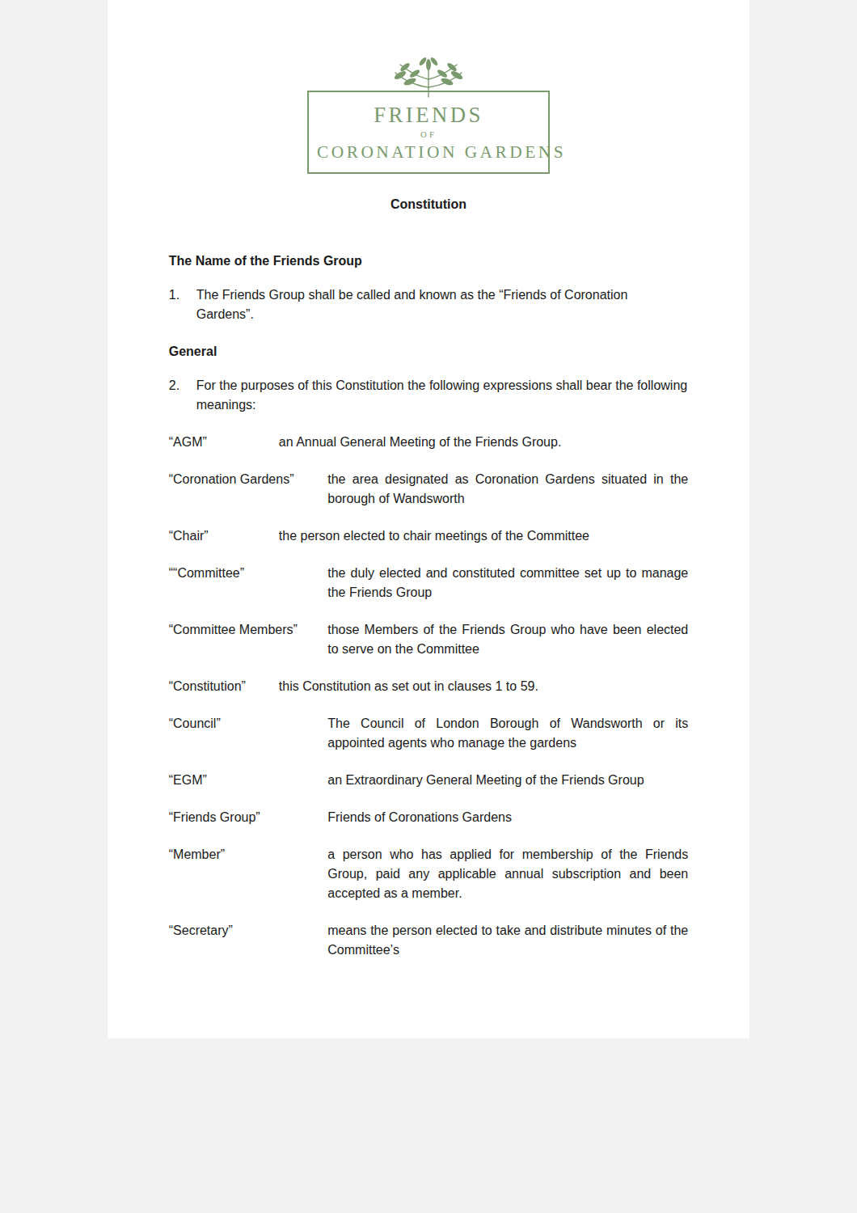FRIENDS
OF
CORONATION GARDENS
Constitution
The Name of the Friends Group
1. The Friends Group shall be called and known as the “Friends of Coronation Gardens”.
General
2. For the purposes of this Constitution the following expressions shall bear the following meanings:
“AGM”
an Annual General Meeting of the Friends Group.
“Coronation Gardens”
the area designated as Coronation Gardens situated in the borough of Wandsworth
“Chair”
the person elected to chair meetings of the Committee
““Committee”
the duly elected and constituted committee set up to manage the Friends Group
“Committee Members”
those Members of the Friends Group who have been elected to serve on the Committee
“Constitution”
this Constitution as set out in clauses 1 to 59.
“Council”
The Council of London Borough of Wandsworth or its appointed agents who manage the gardens
“EGM”
an Extraordinary General Meeting of the Friends Group
“Friends Group”
Friends of Coronations Gardens
“Member”
a person who has applied for membership of the Friends Group, paid any applicable annual subscription and been accepted as a member.
“Secretary”
means the person elected to take and distribute minutes of the Committee’s